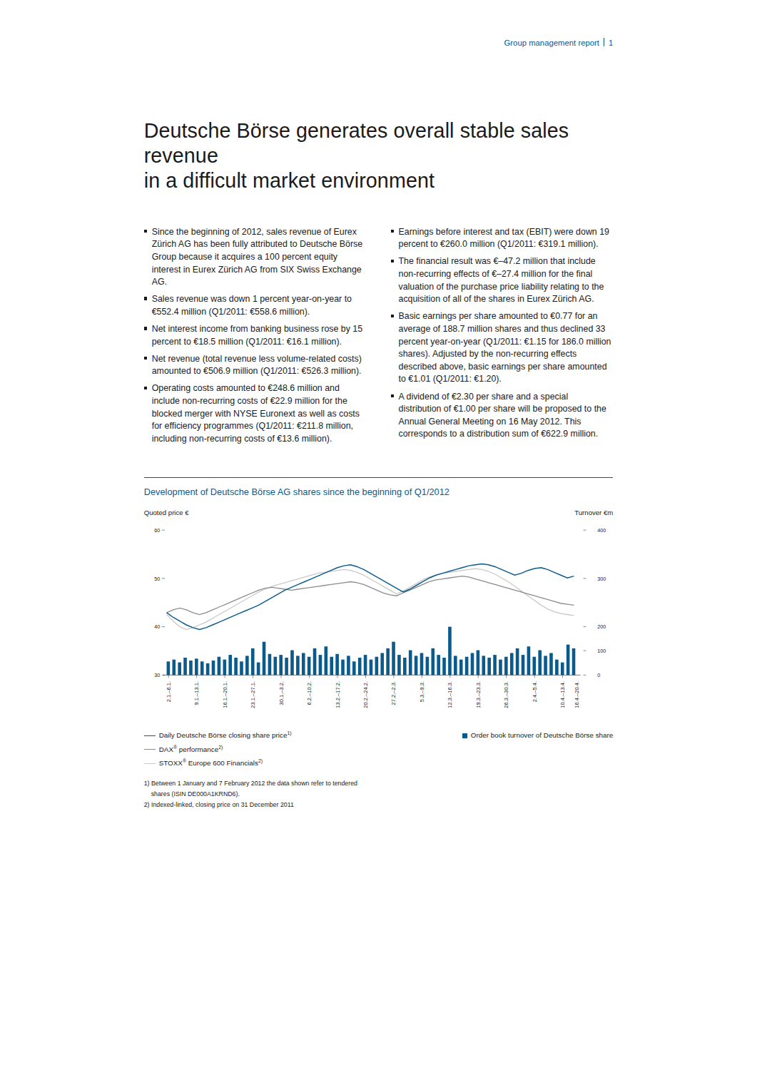Group management report 1
Deutsche Börse generates overall stable sales revenue
in a difficult market environment
Since the beginning of 2012, sales revenue of Eurex Zürich AG has been fully attributed to Deutsche Börse Group because it acquires a 100 percent equity interest in Eurex Zürich AG from SIX Swiss Exchange AG.
Sales revenue was down 1 percent year-on-year to €552.4 million (Q1/2011: €558.6 million).
Net interest income from banking business rose by 15 percent to €18.5 million (Q1/2011: €16.1 million).
Net revenue (total revenue less volume-related costs) amounted to €506.9 million (Q1/2011: €526.3 million).
Operating costs amounted to €248.6 million and include non-recurring costs of €22.9 million for the blocked merger with NYSE Euronext as well as costs for efficiency programmes (Q1/2011: €211.8 million, including non-recurring costs of €13.6 million).
Earnings before interest and tax (EBIT) were down 19 percent to €260.0 million (Q1/2011: €319.1 million).
The financial result was €–47.2 million that include non-recurring effects of €–27.4 million for the final valuation of the purchase price liability relating to the acquisition of all of the shares in Eurex Zürich AG.
Basic earnings per share amounted to €0.77 for an average of 188.7 million shares and thus declined 33 percent year-on-year (Q1/2011: €1.15 for 186.0 million shares). Adjusted by the non-recurring effects described above, basic earnings per share amounted to €1.01 (Q1/2011: €1.20).
A dividend of €2.30 per share and a special distribution of €1.00 per share will be proposed to the Annual General Meeting on 16 May 2012. This corresponds to a distribution sum of €622.9 million.
Development of Deutsche Börse AG shares since the beginning of Q1/2012
Quoted price €
Turnover €m
60 50 40 30 400 300 200 0 100 2.1.–6.1. 9.1.–13.1. 16.1.–20.1. 23.1.–27.1. 30.1.–3.2. 6.2.–10.2. 13.2.–17.2. 20.2.–24.2. 27.2.–2.3. 5.3.–9.3. 12.3.–16.3. 19.3.–23.3. 26.3.–30.3. 2.4.–5.4. 10.4.–13.4. 16.4.–20.4.
Daily Deutsche Börse closing share price1)
DAX® performance2)
STOXX® Europe 600 Financials2)
Order book turnover of Deutsche Börse share
1) Between 1 January and 7 February 2012 the data shown refer to tendered
shares (ISIN DE000A1KRND6).
2) Indexed-linked, closing price on 31 December 2011